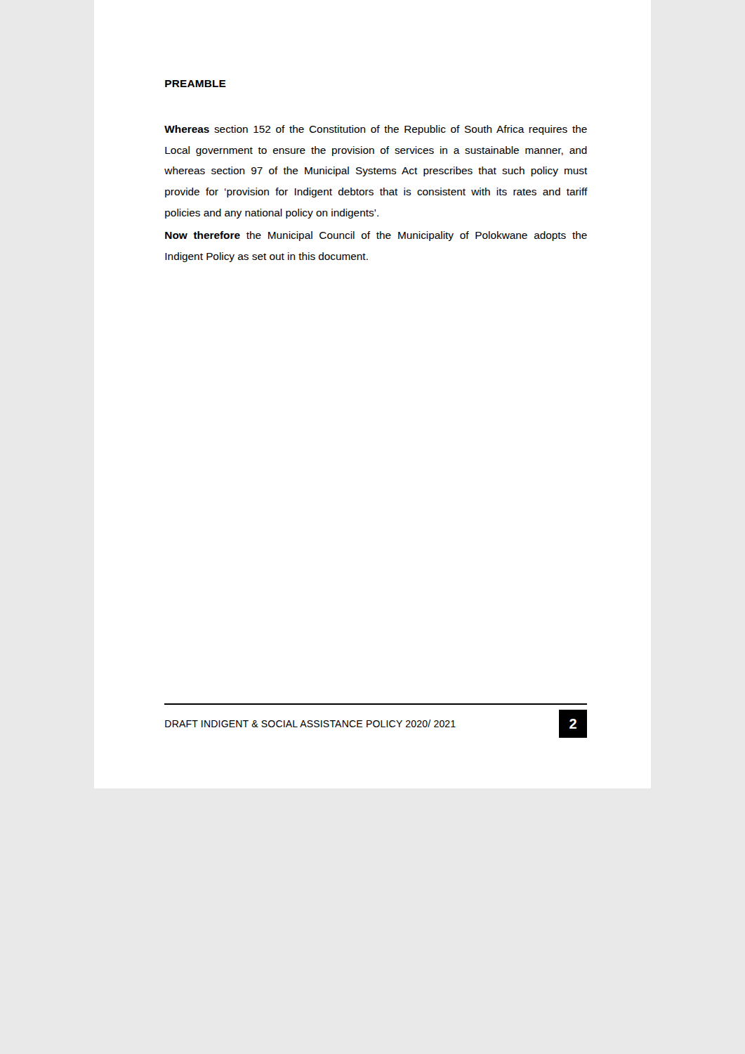PREAMBLE
Whereas section 152 of the Constitution of the Republic of South Africa requires the Local government to ensure the provision of services in a sustainable manner, and whereas section 97 of the Municipal Systems Act prescribes that such policy must provide for ‘provision for Indigent debtors that is consistent with its rates and tariff policies and any national policy on indigents’.
Now therefore the Municipal Council of the Municipality of Polokwane adopts the Indigent Policy as set out in this document.
DRAFT INDIGENT & SOCIAL ASSISTANCE POLICY 2020/ 2021
2